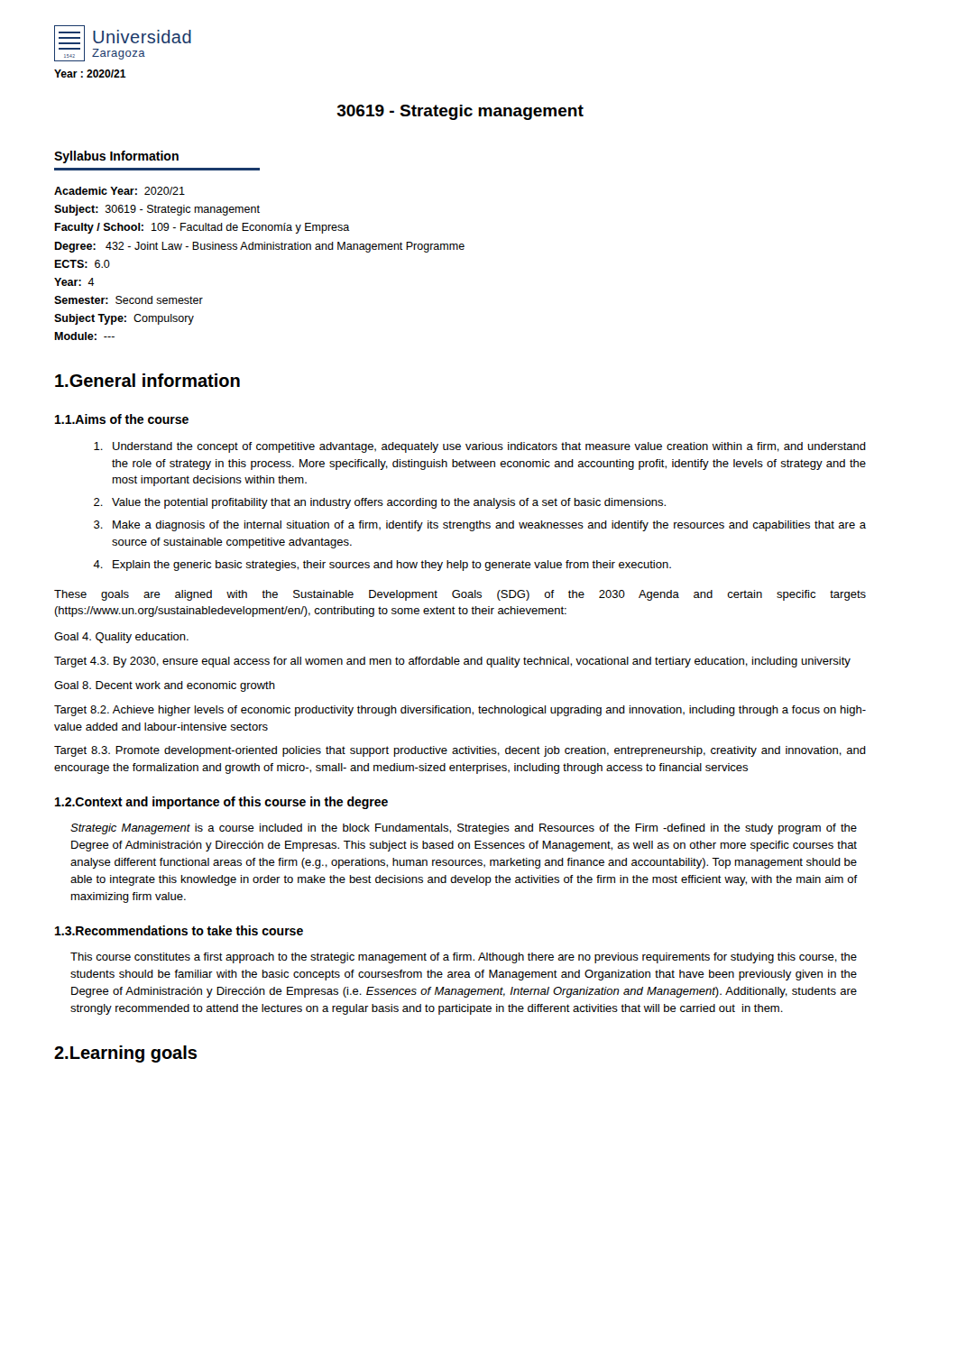Universidad
Zaragoza
Year : 2020/21
30619 - Strategic management
Syllabus Information
Academic Year: 2020/21
Subject: 30619 - Strategic management
Faculty / School: 109 - Facultad de Economía y Empresa
Degree: 432 - Joint Law - Business Administration and Management Programme
ECTS: 6.0
Year: 4
Semester: Second semester
Subject Type: Compulsory
Module: ---
1.General information
1.1.Aims of the course
Understand the concept of competitive advantage, adequately use various indicators that measure value creation within a firm, and understand the role of strategy in this process. More specifically, distinguish between economic and accounting profit, identify the levels of strategy and the most important decisions within them.
Value the potential profitability that an industry offers according to the analysis of a set of basic dimensions.
Make a diagnosis of the internal situation of a firm, identify its strengths and weaknesses and identify the resources and capabilities that are a source of sustainable competitive advantages.
Explain the generic basic strategies, their sources and how they help to generate value from their execution.
These goals are aligned with the Sustainable Development Goals (SDG) of the 2030 Agenda and certain specific targets (https://www.un.org/sustainabledevelopment/en/), contributing to some extent to their achievement:
Goal 4. Quality education.
Target 4.3. By 2030, ensure equal access for all women and men to affordable and quality technical, vocational and tertiary education, including university
Goal 8. Decent work and economic growth
Target 8.2. Achieve higher levels of economic productivity through diversification, technological upgrading and innovation, including through a focus on high-value added and labour-intensive sectors
Target 8.3. Promote development-oriented policies that support productive activities, decent job creation, entrepreneurship, creativity and innovation, and encourage the formalization and growth of micro-, small- and medium-sized enterprises, including through access to financial services
1.2.Context and importance of this course in the degree
Strategic Management is a course included in the block Fundamentals, Strategies and Resources of the Firm -defined in the study program of the Degree of Administración y Dirección de Empresas. This subject is based on Essences of Management, as well as on other more specific courses that analyse different functional areas of the firm (e.g., operations, human resources, marketing and finance and accountability). Top management should be able to integrate this knowledge in order to make the best decisions and develop the activities of the firm in the most efficient way, with the main aim of maximizing firm value.
1.3.Recommendations to take this course
This course constitutes a first approach to the strategic management of a firm. Although there are no previous requirements for studying this course, the students should be familiar with the basic concepts of coursesfrom the area of Management and Organization that have been previously given in the Degree of Administración y Dirección de Empresas (i.e. Essences of Management, Internal Organization and Management). Additionally, students are strongly recommended to attend the lectures on a regular basis and to participate in the different activities that will be carried out in them.
2.Learning goals